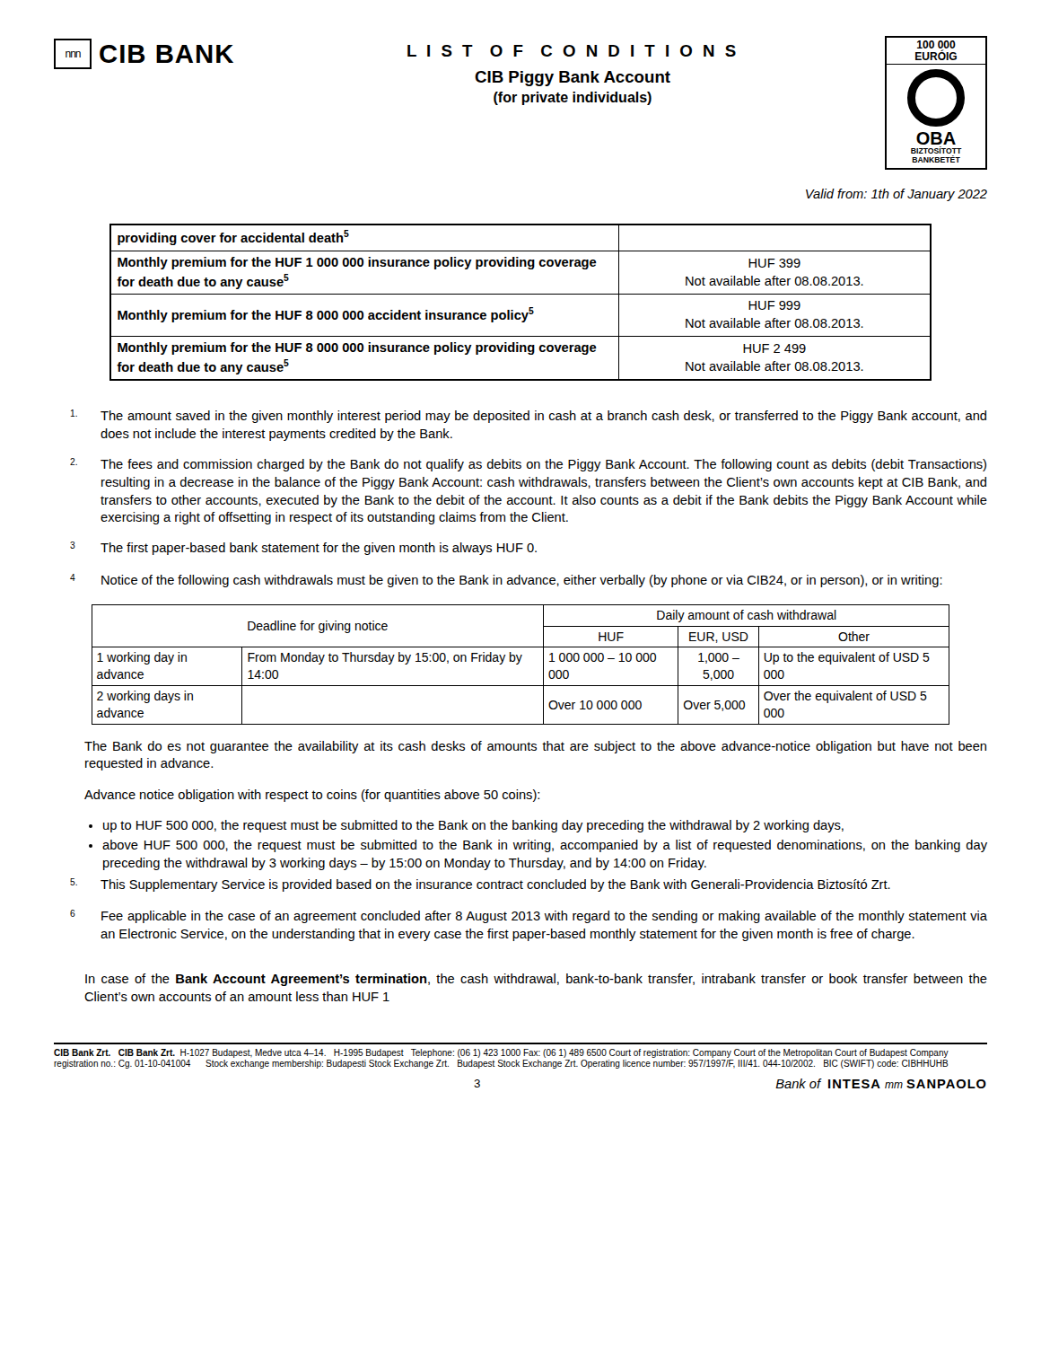nnn
CIB BANK
L I S T O F C O N D I T I O N S
CIB Piggy Bank Account
(for private individuals)
100 000
EURÓIG
OBA
BIZTOSÍTOTT
BANKBETÉT
Valid from: 1th of January 2022
| providing cover for accidental death 5 | |
| Monthly premium for the HUF 1 000 000 insurance policy providing coverage for death due to any cause 5 | HUF 399 Not available after 08.08.2013. |
| Monthly premium for the HUF 8 000 000 accident insurance policy 5 | HUF 999 Not available after 08.08.2013. |
| Monthly premium for the HUF 8 000 000 insurance policy providing coverage for death due to any cause 5 | HUF 2 499 Not available after 08.08.2013. |
1. The amount saved in the given monthly interest period may be deposited in cash at a branch cash desk, or transferred to the Piggy Bank account, and does not include the interest payments credited by the Bank.
2. The fees and commission charged by the Bank do not qualify as debits on the Piggy Bank Account. The following count as debits (debit Transactions) resulting in a decrease in the balance of the Piggy Bank Account: cash withdrawals, transfers between the Client’s own accounts kept at CIB Bank, and transfers to other accounts, executed by the Bank to the debit of the account. It also counts as a debit if the Bank debits the Piggy Bank Account while exercising a right of offsetting in respect of its outstanding claims from the Client.
3 The first paper-based bank statement for the given month is always HUF 0.
4 Notice of the following cash withdrawals must be given to the Bank in advance, either verbally (by phone or via CIB24, or in person), or in writing:
| Deadline for giving notice | Daily amount of cash withdrawal |
| --- | --- |
| HUF | EUR, USD | Other |
| 1 working day in advance | From Monday to Thursday by 15:00, on Friday by 14:00 | 1 000 000 – 10 000 000 | 1,000 –5,000 | Up to the equivalent of USD 5 000 |
| 2 working days in advance | | Over 10 000 000 | Over 5,000 | Over the equivalent of USD 5 000 |
The Bank do es not guarantee the availability at its cash desks of amounts that are subject to the above advance-notice obligation but have not been requested in advance.
Advance notice obligation with respect to coins (for quantities above 50 coins):
up to HUF 500 000, the request must be submitted to the Bank on the banking day preceding the withdrawal by 2 working days,
above HUF 500 000, the request must be submitted to the Bank in writing, accompanied by a list of requested denominations, on the banking day preceding the withdrawal by 3 working days – by 15:00 on Monday to Thursday, and by 14:00 on Friday.
5. This Supplementary Service is provided based on the insurance contract concluded by the Bank with Generali-Providencia Biztosító Zrt.
6 Fee applicable in the case of an agreement concluded after 8 August 2013 with regard to the sending or making available of the monthly statement via an Electronic Service, on the understanding that in every case the first paper-based monthly statement for the given month is free of charge.
In case of the Bank Account Agreement’s termination, the cash withdrawal, bank-to-bank transfer, intrabank transfer or book transfer between the Client’s own accounts of an amount less than HUF 1
CIB Bank Zrt. CIB Bank Zrt. H-1027 Budapest, Medve utca 4–14. H-1995 Budapest Telephone: (06 1) 423 1000 Fax: (06 1) 489 6500 Court of registration: Company Court of the Metropolitan Court of Budapest Company registration no.: Cg. 01-10-041004 Stock exchange membership: Budapesti Stock Exchange Zrt. Budapest Stock Exchange Zrt. Operating licence number: 957/1997/F, III/41. 044-10/2002. BIC (SWIFT) code: CIBHHUHB
3
Bank of INTESA mm SANPAOLO